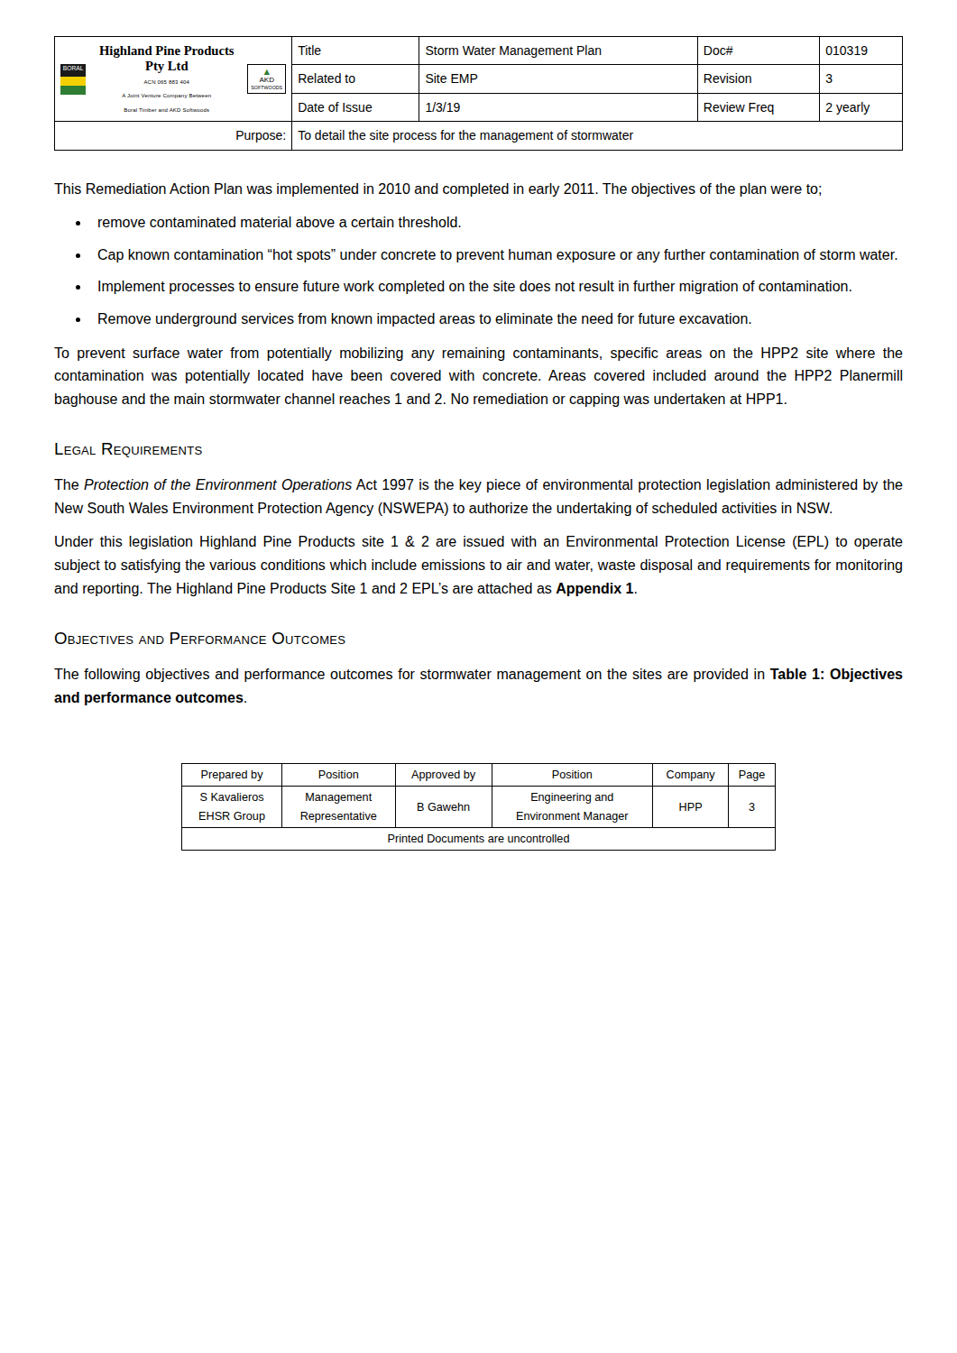| BORAL Highland Pine Products Pty Ltd ACN 065 883 404 A Joint Venture Company Between Boral Timber and AKD Softwoods ▲ AKD SOFTWOODS | Title | Storm Water Management Plan | Doc# | 010319 |
| Related to | Site EMP | Revision | 3 |
| Date of Issue | 1/3/19 | Review Freq | 2 yearly |
| Purpose: | To detail the site process for the management of stormwater |
This Remediation Action Plan was implemented in 2010 and completed in early 2011. The objectives of the plan were to;
remove contaminated material above a certain threshold.
Cap known contamination “hot spots” under concrete to prevent human exposure or any further contamination of storm water.
Implement processes to ensure future work completed on the site does not result in further migration of contamination.
Remove underground services from known impacted areas to eliminate the need for future excavation.
To prevent surface water from potentially mobilizing any remaining contaminants, specific areas on the HPP2 site where the contamination was potentially located have been covered with concrete. Areas covered included around the HPP2 Planermill baghouse and the main stormwater channel reaches 1 and 2. No remediation or capping was undertaken at HPP1.
Legal Requirements
The Protection of the Environment Operations Act 1997 is the key piece of environmental protection legislation administered by the New South Wales Environment Protection Agency (NSWEPA) to authorize the undertaking of scheduled activities in NSW.
Under this legislation Highland Pine Products site 1 & 2 are issued with an Environmental Protection License (EPL) to operate subject to satisfying the various conditions which include emissions to air and water, waste disposal and requirements for monitoring and reporting. The Highland Pine Products Site 1 and 2 EPL’s are attached as Appendix 1.
Objectives and Performance Outcomes
The following objectives and performance outcomes for stormwater management on the sites are provided in Table 1: Objectives and performance outcomes.
| Prepared by | Position | Approved by | Position | Company | Page |
| S Kavalieros EHSR Group | Management Representative | B Gawehn | Engineering and Environment Manager | HPP | 3 |
| Printed Documents are uncontrolled |